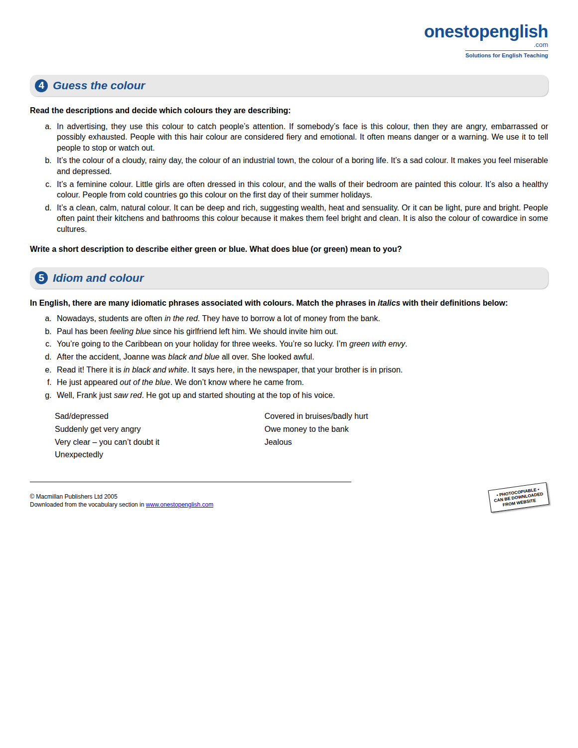one stop english
.com
Solutions for English Teaching
4 Guess the colour
Read the descriptions and decide which colours they are describing:
In advertising, they use this colour to catch people’s attention. If somebody’s face is this colour, then they are angry, embarrassed or possibly exhausted. People with this hair colour are considered fiery and emotional. It often means danger or a warning. We use it to tell people to stop or watch out.
It’s the colour of a cloudy, rainy day, the colour of an industrial town, the colour of a boring life. It’s a sad colour. It makes you feel miserable and depressed.
It’s a feminine colour. Little girls are often dressed in this colour, and the walls of their bedroom are painted this colour. It’s also a healthy colour. People from cold countries go this colour on the first day of their summer holidays.
It’s a clean, calm, natural colour. It can be deep and rich, suggesting wealth, heat and sensuality. Or it can be light, pure and bright. People often paint their kitchens and bathrooms this colour because it makes them feel bright and clean. It is also the colour of cowardice in some cultures.
Write a short description to describe either green or blue. What does blue (or green) mean to you?
5 Idiom and colour
In English, there are many idiomatic phrases associated with colours. Match the phrases in italics with their definitions below:
Nowadays, students are often in the red. They have to borrow a lot of money from the bank.
Paul has been feeling blue since his girlfriend left him. We should invite him out.
You’re going to the Caribbean on your holiday for three weeks. You’re so lucky. I’m green with envy.
After the accident, Joanne was black and blue all over. She looked awful.
Read it! There it is in black and white. It says here, in the newspaper, that your brother is in prison.
He just appeared out of the blue. We don’t know where he came from.
Well, Frank just saw red. He got up and started shouting at the top of his voice.
| Sad/depressed | Covered in bruises/badly hurt |
| Suddenly get very angry | Owe money to the bank |
| Very clear – you can’t doubt it | Jealous |
| Unexpectedly | |
© Macmillan Publishers Ltd 2005
Downloaded from the vocabulary section in www.onestopenglish.com
• PHOTOCOPIABLE •
CAN BE DOWNLOADED
FROM WEBSITE